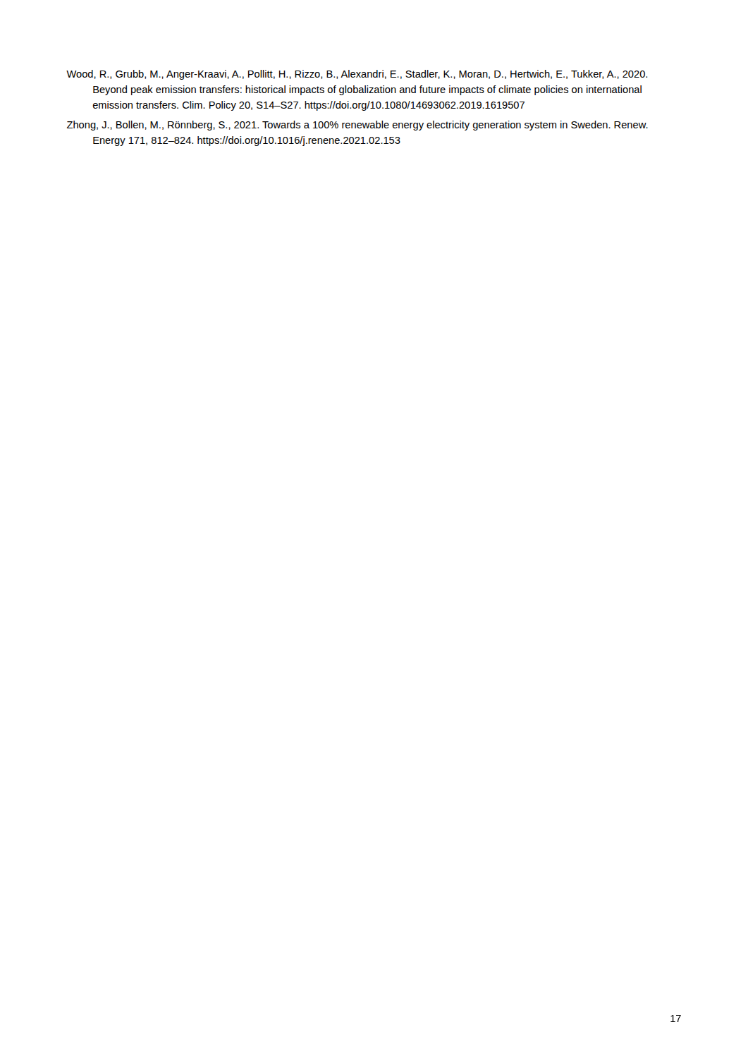Wood, R., Grubb, M., Anger-Kraavi, A., Pollitt, H., Rizzo, B., Alexandri, E., Stadler, K., Moran, D., Hertwich, E., Tukker, A., 2020. Beyond peak emission transfers: historical impacts of globalization and future impacts of climate policies on international emission transfers. Clim. Policy 20, S14–S27. https://doi.org/10.1080/14693062.2019.1619507
Zhong, J., Bollen, M., Rönnberg, S., 2021. Towards a 100% renewable energy electricity generation system in Sweden. Renew. Energy 171, 812–824. https://doi.org/10.1016/j.renene.2021.02.153
17